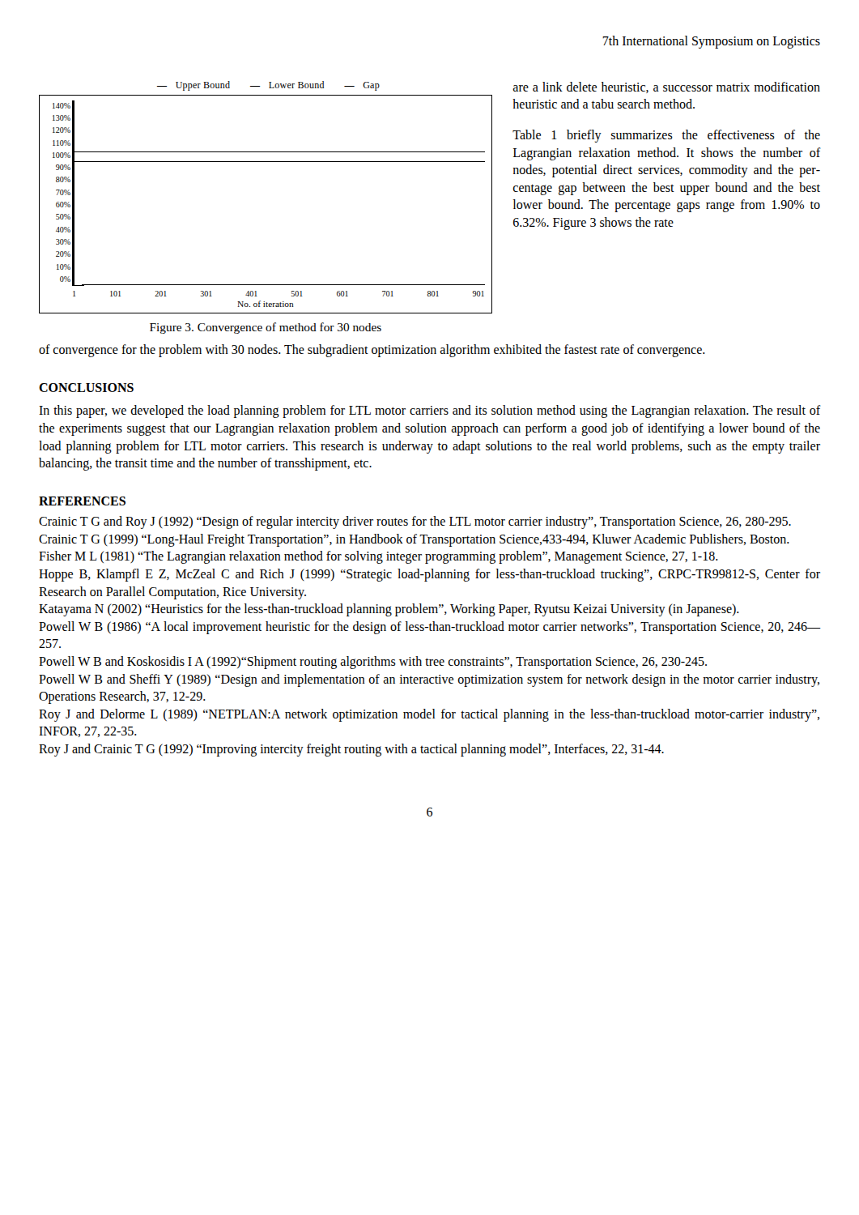7th International Symposium on Logistics
— Upper Bound — Lower Bound — Gap
140%
130%
120%
110%
100%
90%
80%
70%
60%
50%
40%
30%
20%
10%
0%
1
101
201
301
401
501
601
701
801
901
No. of iteration
Figure 3. Convergence of method for 30 nodes
are a link delete heuristic, a successor matrix modification heuristic and a tabu search method.
Table 1 briefly summarizes the effectiveness of the Lagrangian relaxation method. It shows the number of nodes, potential direct services, commodity and the percentage gap between the best upper bound and the best lower bound. The percentage gaps range from 1.90% to 6.32%. Figure 3 shows the rate
of convergence for the problem with 30 nodes. The subgradient optimization algorithm exhibited the fastest rate of convergence.
Conclusions
In this paper, we developed the load planning problem for LTL motor carriers and its solution method using the Lagrangian relaxation. The result of the experiments suggest that our Lagrangian relaxation problem and solution approach can perform a good job of identifying a lower bound of the load planning problem for LTL motor carriers. This research is underway to adapt solutions to the real world problems, such as the empty trailer balancing, the transit time and the number of transshipment, etc.
References
Crainic T G and Roy J (1992) “Design of regular intercity driver routes for the LTL motor carrier industry”, Transportation Science, 26, 280-295.
Crainic T G (1999) “Long-Haul Freight Transportation”, in Handbook of Transportation Science,433-494, Kluwer Academic Publishers, Boston.
Fisher M L (1981) “The Lagrangian relaxation method for solving integer programming problem”, Management Science, 27, 1-18.
Hoppe B, Klampfl E Z, McZeal C and Rich J (1999) “Strategic load-planning for less-than-truckload trucking”, CRPC-TR99812-S, Center for Research on Parallel Computation, Rice University.
Katayama N (2002) “Heuristics for the less-than-truckload planning problem”, Working Paper, Ryutsu Keizai University (in Japanese).
Powell W B (1986) “A local improvement heuristic for the design of less-than-truckload motor carrier networks”, Transportation Science, 20, 246—257.
Powell W B and Koskosidis I A (1992)“Shipment routing algorithms with tree constraints”, Transportation Science, 26, 230-245.
Powell W B and Sheffi Y (1989) “Design and implementation of an interactive optimization system for network design in the motor carrier industry, Operations Research, 37, 12-29.
Roy J and Delorme L (1989) “NETPLAN:A network optimization model for tactical planning in the less-than-truckload motor-carrier industry”, INFOR, 27, 22-35.
Roy J and Crainic T G (1992) “Improving intercity freight routing with a tactical planning model”, Interfaces, 22, 31-44.
6